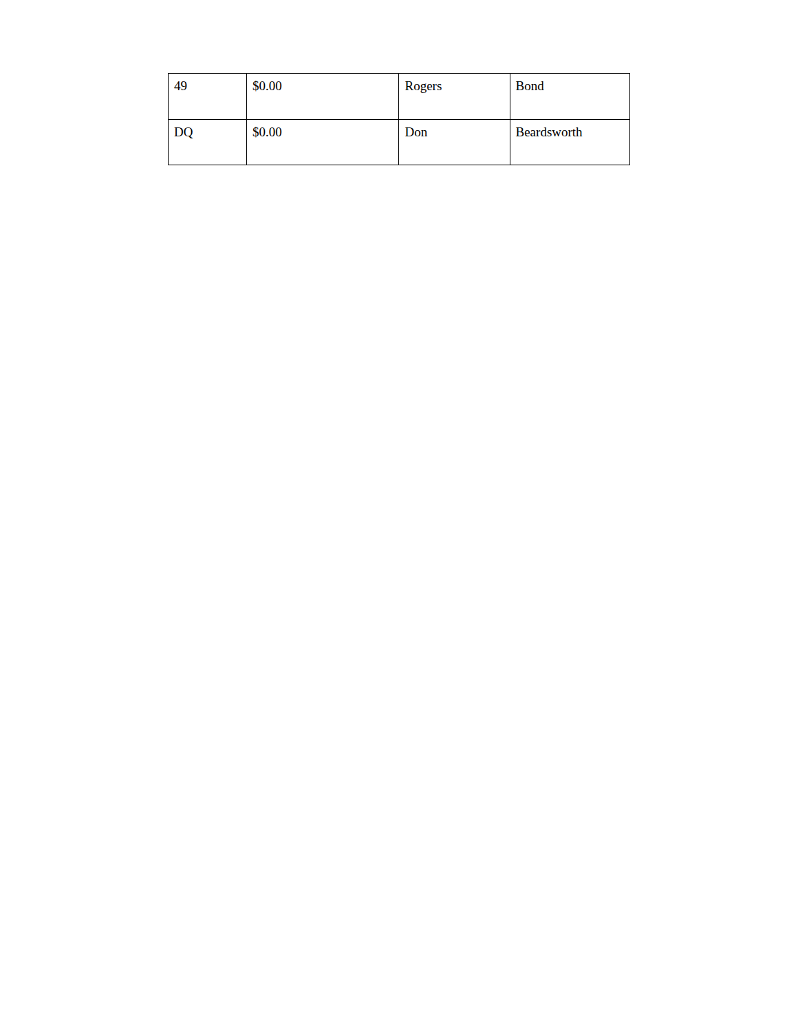| 49 | $0.00 | Rogers | Bond |
| DQ | $0.00 | Don | Beardsworth |